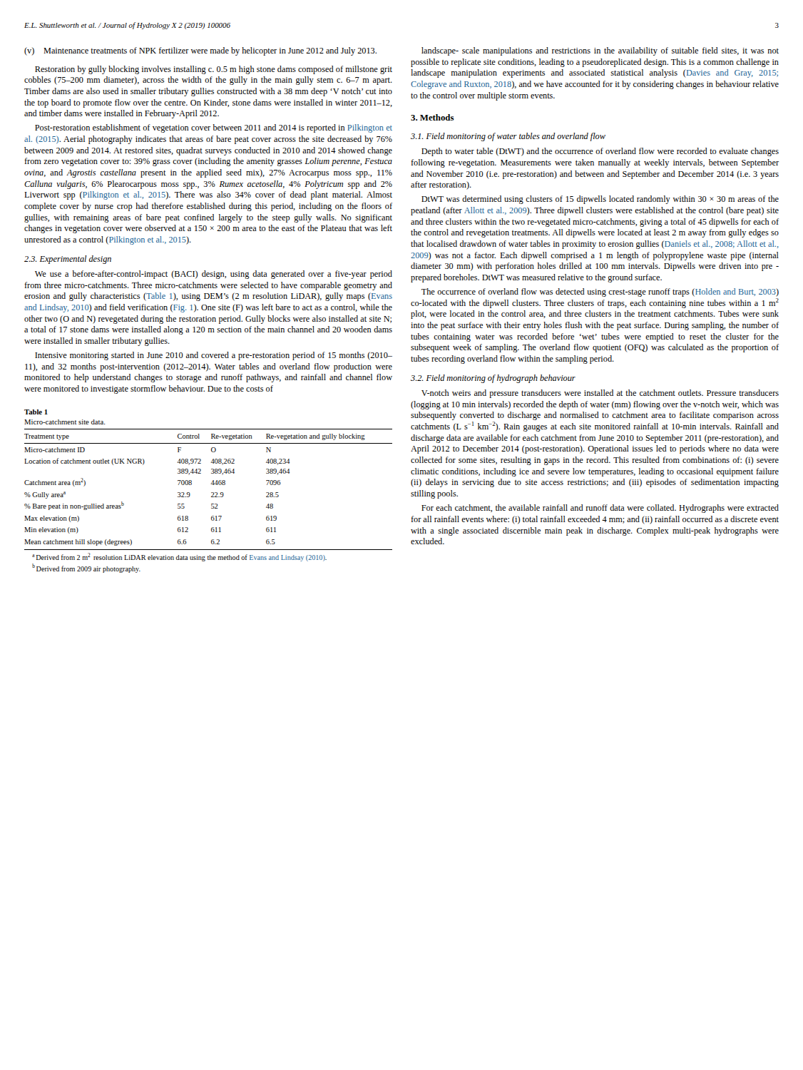E.L. Shuttleworth et al. / Journal of Hydrology X 2 (2019) 100006 3
(v) Maintenance treatments of NPK fertilizer were made by helicopter in June 2012 and July 2013.
Restoration by gully blocking involves installing c. 0.5 m high stone dams composed of millstone grit cobbles (75–200 mm diameter), across the width of the gully in the main gully stem c. 6–7 m apart. Timber dams are also used in smaller tributary gullies constructed with a 38 mm deep ‘V notch’ cut into the top board to promote flow over the centre. On Kinder, stone dams were installed in winter 2011–12, and timber dams were installed in February-April 2012.
Post-restoration establishment of vegetation cover between 2011 and 2014 is reported in Pilkington et al. (2015). Aerial photography indicates that areas of bare peat cover across the site decreased by 76% between 2009 and 2014. At restored sites, quadrat surveys conducted in 2010 and 2014 showed change from zero vegetation cover to: 39% grass cover (including the amenity grasses Lolium perenne, Festuca ovina, and Agrostis castellana present in the applied seed mix), 27% Acrocarpus moss spp., 11% Calluna vulgaris, 6% Plearocarpous moss spp., 3% Rumex acetosella, 4% Polytricum spp and 2% Liverwort spp (Pilkington et al., 2015). There was also 34% cover of dead plant material. Almost complete cover by nurse crop had therefore established during this period, including on the floors of gullies, with remaining areas of bare peat confined largely to the steep gully walls. No significant changes in vegetation cover were observed at a 150 × 200 m area to the east of the Plateau that was left unrestored as a control (Pilkington et al., 2015).
2.3. Experimental design
We use a before-after-control-impact (BACI) design, using data generated over a five-year period from three micro-catchments. Three micro-catchments were selected to have comparable geometry and erosion and gully characteristics (Table 1), using DEM’s (2 m resolution LiDAR), gully maps (Evans and Lindsay, 2010) and field verification (Fig. 1). One site (F) was left bare to act as a control, while the other two (O and N) revegetated during the restoration period. Gully blocks were also installed at site N; a total of 17 stone dams were installed along a 120 m section of the main channel and 20 wooden dams were installed in smaller tributary gullies.
Intensive monitoring started in June 2010 and covered a pre-restoration period of 15 months (2010–11), and 32 months post-intervention (2012–2014). Water tables and overland flow production were monitored to help understand changes to storage and runoff pathways, and rainfall and channel flow were monitored to investigate stormflow behaviour. Due to the costs of
Table 1 Micro-catchment site data.
| Treatment type | Control | Re-vegetation | Re-vegetation and gully blocking |
| --- | --- | --- | --- |
| Micro-catchment ID | F | O | N |
| Location of catchment outlet (UK NGR) | 408,972 389,442 | 408,262 389,464 | 408,234 389,464 |
| Catchment area (m 2 ) | 7008 | 4468 | 7096 |
| % Gully area a | 32.9 | 22.9 | 28.5 |
| % Bare peat in non-gullied areas b | 55 | 52 | 48 |
| Max elevation (m) | 618 | 617 | 619 |
| Min elevation (m) | 612 | 611 | 611 |
| Mean catchment hill slope (degrees) | 6.6 | 6.2 | 6.5 |
aDerived from 2 m2 resolution LiDAR elevation data using the method of Evans and Lindsay (2010).
bDerived from 2009 air photography.
landscape- scale manipulations and restrictions in the availability of suitable field sites, it was not possible to replicate site conditions, leading to a pseudoreplicated design. This is a common challenge in landscape manipulation experiments and associated statistical analysis (Davies and Gray, 2015; Colegrave and Ruxton, 2018), and we have accounted for it by considering changes in behaviour relative to the control over multiple storm events.
3. Methods
3.1. Field monitoring of water tables and overland flow
Depth to water table (DtWT) and the occurrence of overland flow were recorded to evaluate changes following re-vegetation. Measurements were taken manually at weekly intervals, between September and November 2010 (i.e. pre-restoration) and between and September and December 2014 (i.e. 3 years after restoration).
DtWT was determined using clusters of 15 dipwells located randomly within 30 × 30 m areas of the peatland (after Allott et al., 2009). Three dipwell clusters were established at the control (bare peat) site and three clusters within the two re-vegetated micro-catchments, giving a total of 45 dipwells for each of the control and revegetation treatments. All dipwells were located at least 2 m away from gully edges so that localised drawdown of water tables in proximity to erosion gullies (Daniels et al., 2008; Allott et al., 2009) was not a factor. Each dipwell comprised a 1 m length of polypropylene waste pipe (internal diameter 30 mm) with perforation holes drilled at 100 mm intervals. Dipwells were driven into pre -prepared boreholes. DtWT was measured relative to the ground surface.
The occurrence of overland flow was detected using crest-stage runoff traps (Holden and Burt, 2003) co-located with the dipwell clusters. Three clusters of traps, each containing nine tubes within a 1 m2 plot, were located in the control area, and three clusters in the treatment catchments. Tubes were sunk into the peat surface with their entry holes flush with the peat surface. During sampling, the number of tubes containing water was recorded before ‘wet’ tubes were emptied to reset the cluster for the subsequent week of sampling. The overland flow quotient (OFQ) was calculated as the proportion of tubes recording overland flow within the sampling period.
3.2. Field monitoring of hydrograph behaviour
V-notch weirs and pressure transducers were installed at the catchment outlets. Pressure transducers (logging at 10 min intervals) recorded the depth of water (mm) flowing over the v-notch weir, which was subsequently converted to discharge and normalised to catchment area to facilitate comparison across catchments (L s−1 km−2). Rain gauges at each site monitored rainfall at 10-min intervals. Rainfall and discharge data are available for each catchment from June 2010 to September 2011 (pre-restoration), and April 2012 to December 2014 (post-restoration). Operational issues led to periods where no data were collected for some sites, resulting in gaps in the record. This resulted from combinations of: (i) severe climatic conditions, including ice and severe low temperatures, leading to occasional equipment failure (ii) delays in servicing due to site access restrictions; and (iii) episodes of sedimentation impacting stilling pools.
For each catchment, the available rainfall and runoff data were collated. Hydrographs were extracted for all rainfall events where: (i) total rainfall exceeded 4 mm; and (ii) rainfall occurred as a discrete event with a single associated discernible main peak in discharge. Complex multi-peak hydrographs were excluded.